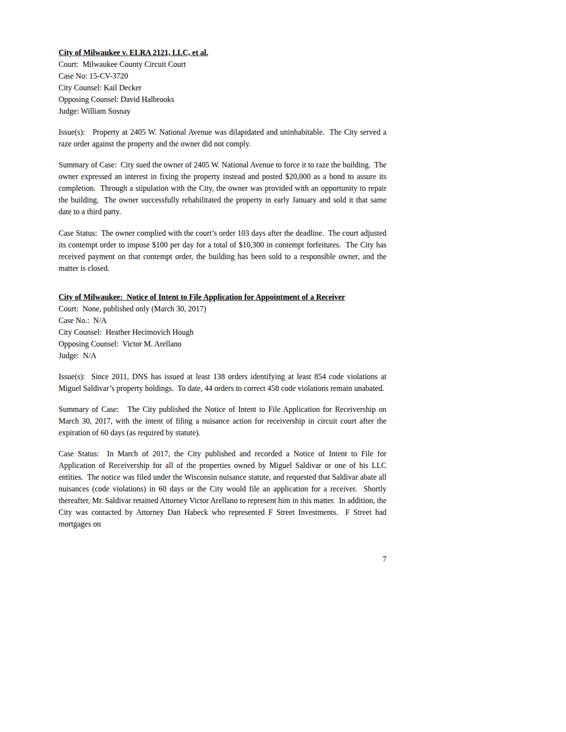City of Milwaukee v. ELRA 2121, LLC, et al.
Court: Milwaukee County Circuit Court
Case No: 15-CV-3720
City Counsel: Kail Decker
Opposing Counsel: David Halbrooks
Judge: William Sosnay
Issue(s): Property at 2405 W. National Avenue was dilapidated and uninhabitable. The City served a raze order against the property and the owner did not comply.
Summary of Case: City sued the owner of 2405 W. National Avenue to force it to raze the building. The owner expressed an interest in fixing the property instead and posted $20,000 as a bond to assure its completion. Through a stipulation with the City, the owner was provided with an opportunity to repair the building. The owner successfully rehabilitated the property in early January and sold it that same date to a third party.
Case Status: The owner complied with the court’s order 103 days after the deadline. The court adjusted its contempt order to impose $100 per day for a total of $10,300 in contempt forfeitures. The City has received payment on that contempt order, the building has been sold to a responsible owner, and the matter is closed.
City of Milwaukee: Notice of Intent to File Application for Appointment of a Receiver
Court: None, published only (March 30, 2017)
Case No.: N/A
City Counsel: Heather Hecimovich Hough
Opposing Counsel: Victor M. Arellano
Judge: N/A
Issue(s): Since 2011, DNS has issued at least 138 orders identifying at least 854 code violations at Miguel Saldivar’s property holdings. To date, 44 orders to correct 458 code violations remain unabated.
Summary of Case: The City published the Notice of Intent to File Application for Receivership on March 30, 2017, with the intent of filing a nuisance action for receivership in circuit court after the expiration of 60 days (as required by statute).
Case Status: In March of 2017, the City published and recorded a Notice of Intent to File for Application of Receivership for all of the properties owned by Miguel Saldivar or one of his LLC entities. The notice was filed under the Wisconsin nuisance statute, and requested that Saldivar abate all nuisances (code violations) in 60 days or the City would file an application for a receiver. Shortly thereafter, Mr. Saldivar retained Attorney Victor Arellano to represent him in this matter. In addition, the City was contacted by Attorney Dan Habeck who represented F Street Investments. F Street had mortgages on
7